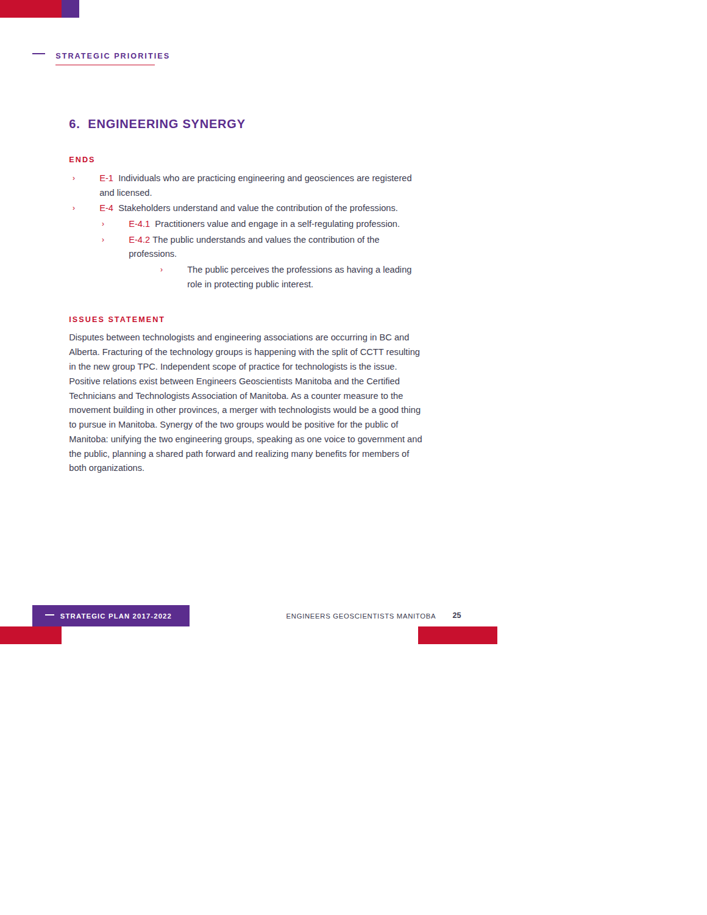Strategic Priorities
6. ENGINEERING SYNERGY
Ends
›E-1 Individuals who are practicing engineering and geosciences are registered and licensed.
›E-4 Stakeholders understand and value the contribution of the professions.
›E-4.1 Practitioners value and engage in a self-regulating profession.
›E-4.2 The public understands and values the contribution of the professions.
›The public perceives the professions as having a leading role in protecting public interest.
Issues Statement
Disputes between technologists and engineering associations are occurring in BC and Alberta. Fracturing of the technology groups is happening with the split of CCTT resulting in the new group TPC. Independent scope of practice for technologists is the issue. Positive relations exist between Engineers Geoscientists Manitoba and the Certified Technicians and Technologists Association of Manitoba. As a counter measure to the movement building in other provinces, a merger with technologists would be a good thing to pursue in Manitoba. Synergy of the two groups would be positive for the public of Manitoba: unifying the two engineering groups, speaking as one voice to government and the public, planning a shared path forward and realizing many benefits for members of both organizations.
STRATEGIC PLAN 2017-2022
Engineers Geoscientists Manitoba
25